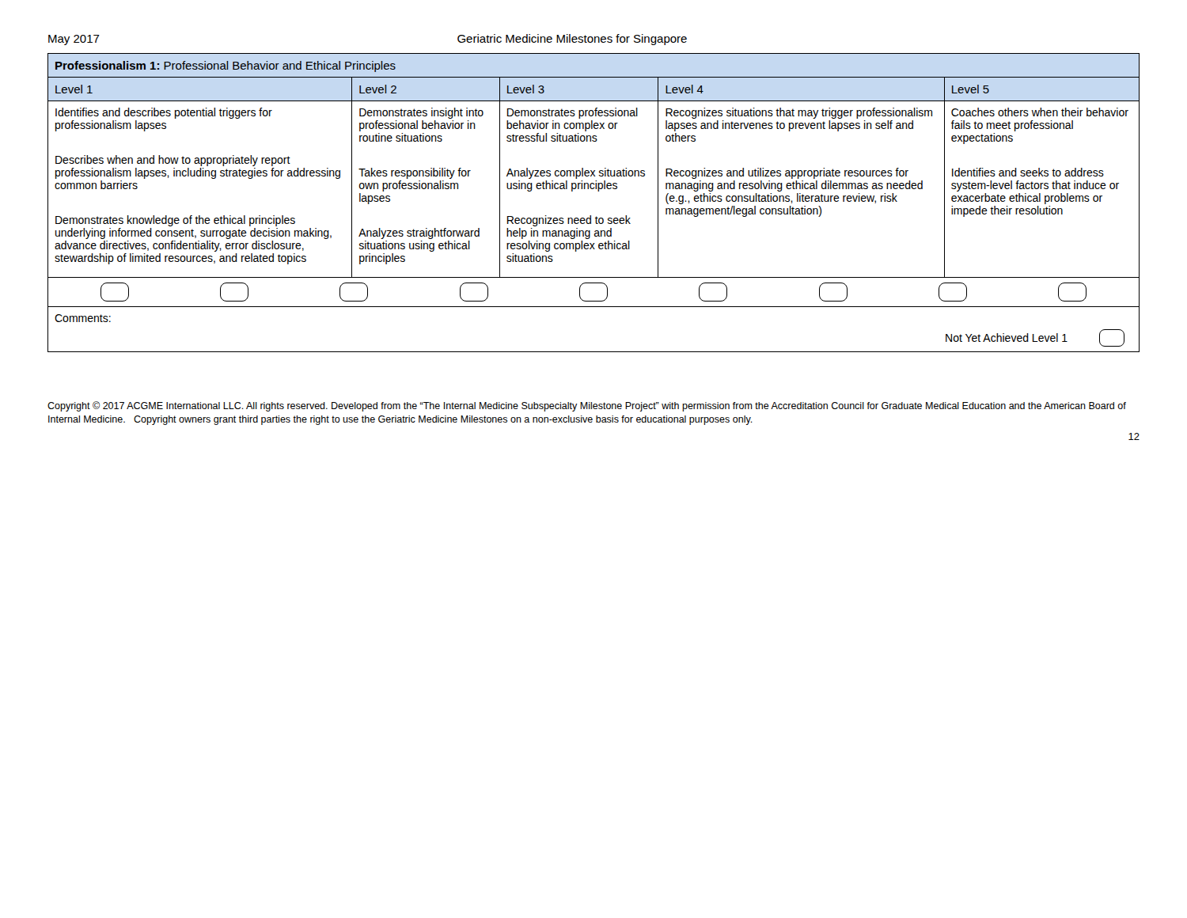May 2017
Geriatric Medicine Milestones for Singapore
| Professionalism 1: Professional Behavior and Ethical Principles |
| Level 1 | Level 2 | Level 3 | Level 4 | Level 5 |
| Identifies and describes potential triggers for professionalism lapses Describes when and how to appropriately report professionalism lapses, including strategies for addressing common barriers Demonstrates knowledge of the ethical principles underlying informed consent, surrogate decision making, advance directives, confidentiality, error disclosure, stewardship of limited resources, and related topics | Demonstrates insight into professional behavior in routine situations Takes responsibility for own professionalism lapses Analyzes straightforward situations using ethical principles | Demonstrates professional behavior in complex or stressful situations Analyzes complex situations using ethical principles Recognizes need to seek help in managing and resolving complex ethical situations | Recognizes situations that may trigger professionalism lapses and intervenes to prevent lapses in self and others Recognizes and utilizes appropriate resources for managing and resolving ethical dilemmas as needed (e.g., ethics consultations, literature review, risk management/legal consultation) | Coaches others when their behavior fails to meet professional expectations Identifies and seeks to address system-level factors that induce or exacerbate ethical problems or impede their resolution |
| Comments: Not Yet Achieved Level 1 |
Copyright © 2017 ACGME International LLC. All rights reserved. Developed from the “The Internal Medicine Subspecialty Milestone Project” with permission from the Accreditation Council for Graduate Medical Education and the American Board of Internal Medicine. Copyright owners grant third parties the right to use the Geriatric Medicine Milestones on a non-exclusive basis for educational purposes only.
12